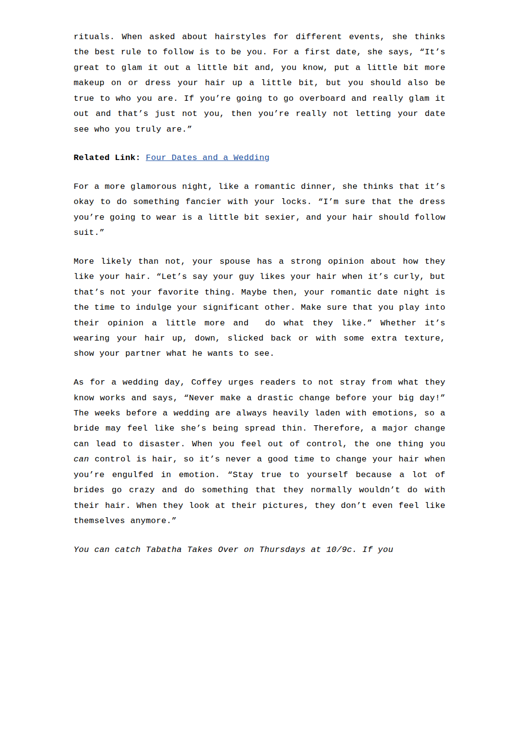rituals. When asked about hairstyles for different events, she thinks the best rule to follow is to be you. For a first date, she says, “It’s great to glam it out a little bit and, you know, put a little bit more makeup on or dress your hair up a little bit, but you should also be true to who you are. If you’re going to go overboard and really glam it out and that’s just not you, then you’re really not letting your date see who you truly are.”
Related Link: Four Dates and a Wedding
For a more glamorous night, like a romantic dinner, she thinks that it’s okay to do something fancier with your locks. “I’m sure that the dress you’re going to wear is a little bit sexier, and your hair should follow suit.”
More likely than not, your spouse has a strong opinion about how they like your hair. “Let’s say your guy likes your hair when it’s curly, but that’s not your favorite thing. Maybe then, your romantic date night is the time to indulge your significant other. Make sure that you play into their opinion a little more and do what they like.” Whether it’s wearing your hair up, down, slicked back or with some extra texture, show your partner what he wants to see.
As for a wedding day, Coffey urges readers to not stray from what they know works and says, “Never make a drastic change before your big day!” The weeks before a wedding are always heavily laden with emotions, so a bride may feel like she’s being spread thin. Therefore, a major change can lead to disaster. When you feel out of control, the one thing you can control is hair, so it’s never a good time to change your hair when you’re engulfed in emotion. “Stay true to yourself because a lot of brides go crazy and do something that they normally wouldn’t do with their hair. When they look at their pictures, they don’t even feel like themselves anymore.”
You can catch Tabatha Takes Over on Thursdays at 10/9c. If you